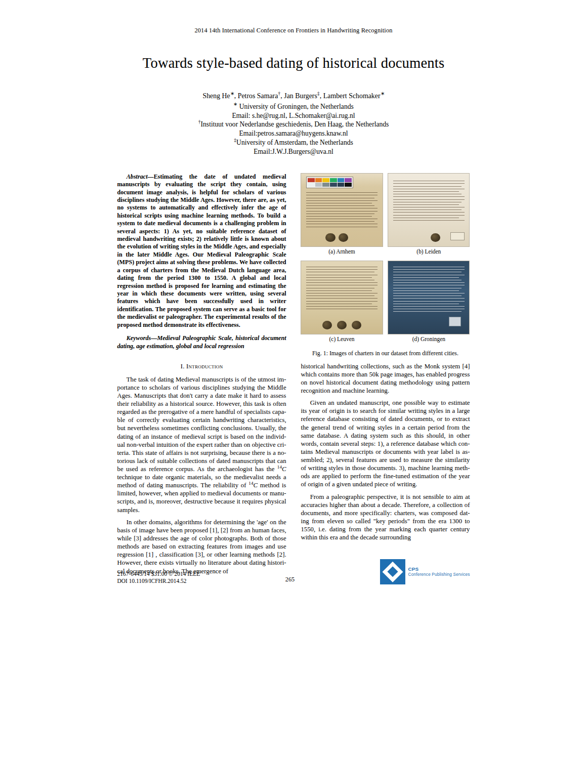2014 14th International Conference on Frontiers in Handwriting Recognition
Towards style-based dating of historical documents
Sheng He∗, Petros Samara†, Jan Burgers‡, Lambert Schomaker∗
∗ University of Groningen, the Netherlands
Email: s.he@rug.nl, L.Schomaker@ai.rug.nl
†Instituut voor Nederlandse geschiedenis, Den Haag, the Netherlands
Email:petros.samara@huygens.knaw.nl
‡University of Amsterdam, the Netherlands
Email:J.W.J.Burgers@uva.nl
Abstract—Estimating the date of undated medieval manuscripts by evaluating the script they contain, using document image analysis, is helpful for scholars of various disciplines studying the Middle Ages. However, there are, as yet, no systems to automatically and effectively infer the age of historical scripts using machine learning methods. To build a system to date medieval documents is a challenging problem in several aspects: 1) As yet, no suitable reference dataset of medieval handwriting exists; 2) relatively little is known about the evolution of writing styles in the Middle Ages, and especially in the later Middle Ages. Our Medieval Paleographic Scale (MPS) project aims at solving these problems. We have collected a corpus of charters from the Medieval Dutch language area, dating from the period 1300 to 1550. A global and local regression method is proposed for learning and estimating the year in which these documents were written, using several features which have been successfully used in writer identification. The proposed system can serve as a basic tool for the medievalist or paleographer. The experimental results of the proposed method demonstrate its effectiveness.
Keywords—Medieval Paleographic Scale, historical document dating, age estimation, global and local regression
I. Introduction
The task of dating Medieval manuscripts is of the utmost importance to scholars of various disciplines studying the Middle Ages. Manuscripts that don't carry a date make it hard to assess their reliability as a historical source. However, this task is often regarded as the prerogative of a mere handful of specialists capable of correctly evaluating certain handwriting characteristics, but nevertheless sometimes conflicting conclusions. Usually, the dating of an instance of medieval script is based on the individual non-verbal intuition of the expert rather than on objective criteria. This state of affairs is not surprising, because there is a notorious lack of suitable collections of dated manuscripts that can be used as reference corpus. As the archaeologist has the 14C technique to date organic materials, so the medievalist needs a method of dating manuscripts. The reliability of 14C method is limited, however, when applied to medieval documents or manuscripts, and is, moreover, destructive because it requires physical samples.
In other domains, algorithms for determining the 'age' on the basis of image have been proposed [1], [2] from an human faces, while [3] addresses the age of color photographs. Both of those methods are based on extracting features from images and use regression [1] , classification [3], or other learning methods [2]. However, there exists virtually no literature about dating historical documents or books. The emergence of
(a) Arnhem
(b) Leiden
(c) Leuven
(d) Groningen
Fig. 1: Images of charters in our dataset from different cities.
historical handwriting collections, such as the Monk system [4] which contains more than 50k page images, has enabled progress on novel historical document dating methodology using pattern recognition and machine learning.
Given an undated manuscript, one possible way to estimate its year of origin is to search for similar writing styles in a large reference database consisting of dated documents, or to extract the general trend of writing styles in a certain period from the same database. A dating system such as this should, in other words, contain several steps: 1), a reference database which contains Medieval manuscripts or documents with year label is assembled; 2), several features are used to measure the similarity of writing styles in those documents. 3), machine learning methods are applied to perform the fine-tuned estimation of the year of origin of a given undated piece of writing.
From a paleographic perspective, it is not sensible to aim at accuracies higher than about a decade. Therefore, a collection of documents, and more specifically: charters, was composed dating from eleven so called "key periods" from the era 1300 to 1550, i.e. dating from the year marking each quarter century within this era and the decade surrounding
2167-6445/14 $31.00 © 2014 IEEE
DOI 10.1109/ICFHR.2014.52
265
CPSConference Publishing Services